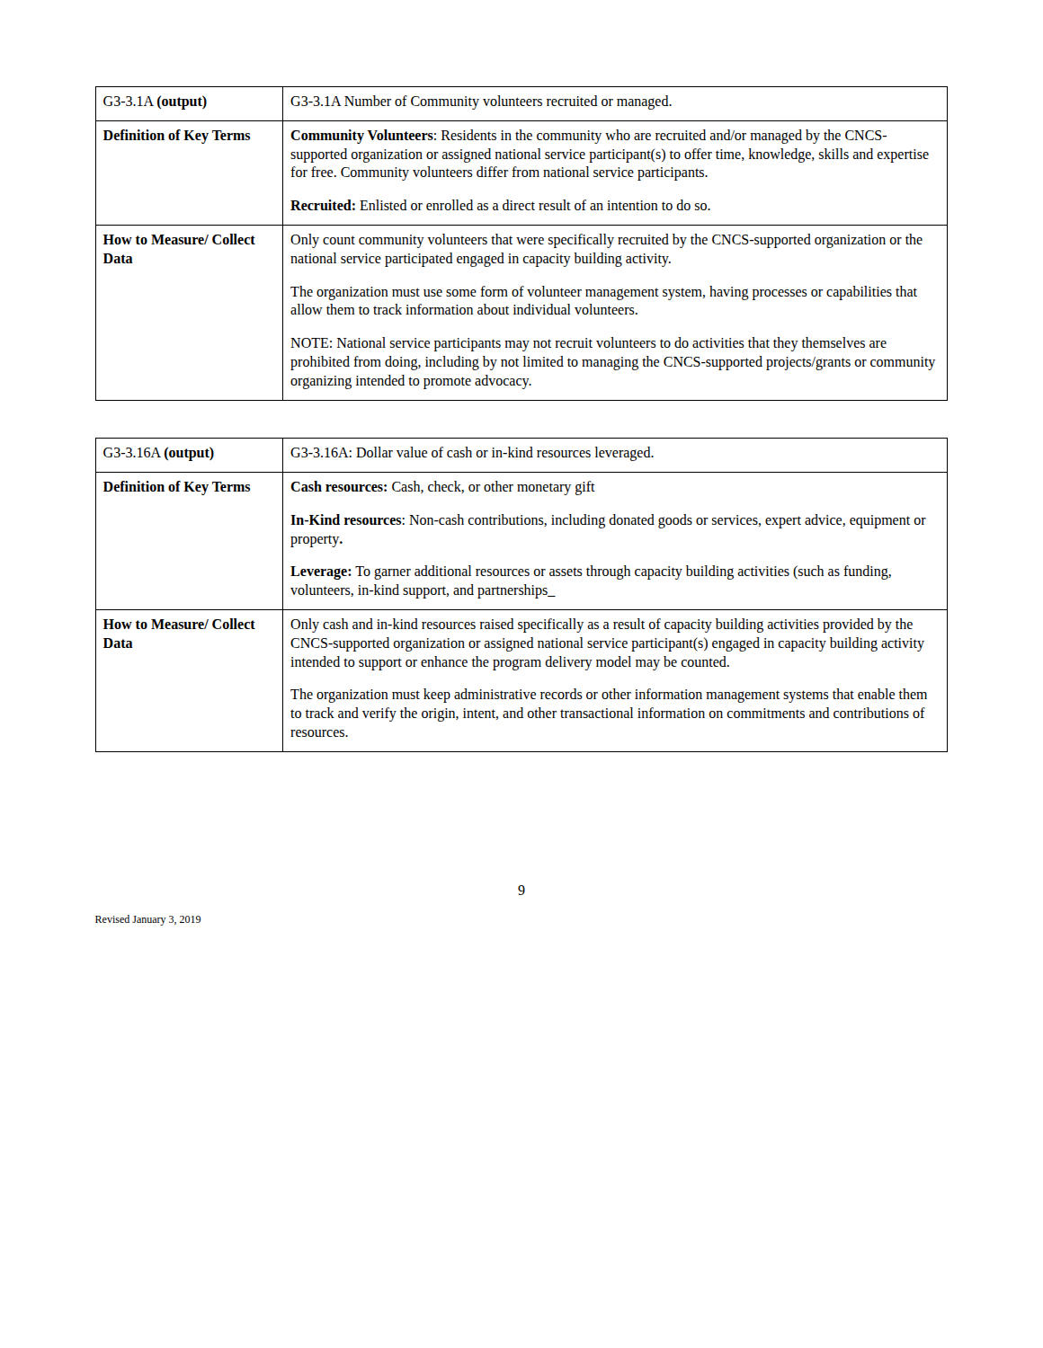| G3-3.1A (output) | G3-3.1A Number of Community volunteers recruited or managed. |
| Definition of Key Terms | Community Volunteers : Residents in the community who are recruited and/or managed by the CNCS-supported organization or assigned national service participant(s) to offer time, knowledge, skills and expertise for free. Community volunteers differ from national service participants. Recruited: Enlisted or enrolled as a direct result of an intention to do so. |
| How to Measure/ Collect Data | Only count community volunteers that were specifically recruited by the CNCS-supported organization or the national service participated engaged in capacity building activity. The organization must use some form of volunteer management system, having processes or capabilities that allow them to track information about individual volunteers. NOTE: National service participants may not recruit volunteers to do activities that they themselves are prohibited from doing, including by not limited to managing the CNCS-supported projects/grants or community organizing intended to promote advocacy. |
| G3-3.16A (output) | G3-3.16A: Dollar value of cash or in-kind resources leveraged. |
| Definition of Key Terms | Cash resources: Cash, check, or other monetary gift In-Kind resources : Non-cash contributions, including donated goods or services, expert advice, equipment or property . Leverage: To garner additional resources or assets through capacity building activities (such as funding, volunteers, in-kind support, and partnerships_ |
| How to Measure/ Collect Data | Only cash and in-kind resources raised specifically as a result of capacity building activities provided by the CNCS-supported organization or assigned national service participant(s) engaged in capacity building activity intended to support or enhance the program delivery model may be counted. The organization must keep administrative records or other information management systems that enable them to track and verify the origin, intent, and other transactional information on commitments and contributions of resources. |
9
Revised January 3, 2019